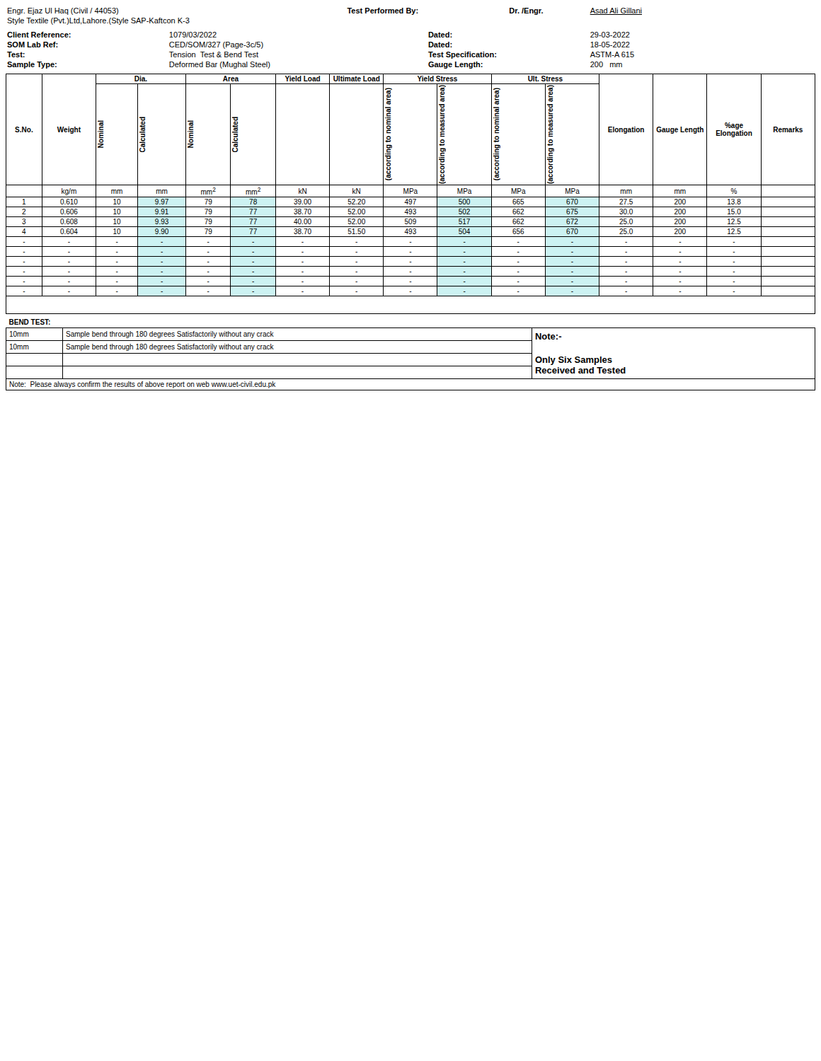| Engr. Ejaz Ul Haq (Civil / 44053) | Test Performed By: | Dr. /Engr. | Asad Ali Gillani |
| Style Textile (Pvt.)Ltd,Lahore.(Style SAP-Kaftcon K-3 |
| Client Reference: | 1079/03/2022 | Dated: | 29-03-2022 |
| SOM Lab Ref: | CED/SOM/327 (Page-3c/5) | Dated: | 18-05-2022 |
| Test: | Tension Test & Bend Test | Test Specification: | ASTM-A 615 |
| Sample Type: | Deformed Bar (Mughal Steel) | Gauge Length: | 200 mm |
| S.No. | Weight | Dia. | Area | Yield Load | Ultimate Load | Yield Stress | Ult. Stress | Elongation | Gauge Length | %age Elongation | Remarks |
| --- | --- | --- | --- | --- | --- | --- | --- | --- | --- | --- | --- |
| Nominal | Calculated | Nominal | Calculated | (according to nominal area) | (according to measured area) | (according to nominal area) | (according to measured area) |
| | kg/m | mm | mm | mm 2 | mm 2 | kN | kN | MPa | MPa | MPa | MPa | mm | mm | % | |
| 1 | 0.610 | 10 | 9.97 | 79 | 78 | 39.00 | 52.20 | 497 | 500 | 665 | 670 | 27.5 | 200 | 13.8 | |
| 2 | 0.606 | 10 | 9.91 | 79 | 77 | 38.70 | 52.00 | 493 | 502 | 662 | 675 | 30.0 | 200 | 15.0 | |
| 3 | 0.608 | 10 | 9.93 | 79 | 77 | 40.00 | 52.00 | 509 | 517 | 662 | 672 | 25.0 | 200 | 12.5 | |
| 4 | 0.604 | 10 | 9.90 | 79 | 77 | 38.70 | 51.50 | 493 | 504 | 656 | 670 | 25.0 | 200 | 12.5 | |
| - | - | - | - | - | - | - | - | - | - | - | - | - | - | - | |
| - | - | - | - | - | - | - | - | - | - | - | - | - | - | - | |
| - | - | - | - | - | - | - | - | - | - | - | - | - | - | - | |
| - | - | - | - | - | - | - | - | - | - | - | - | - | - | - | |
| - | - | - | - | - | - | - | - | - | - | - | - | - | - | - | |
| - | - | - | - | - | - | - | - | - | - | - | - | - | - | - | |
| BEND TEST: |
| 10mm | Sample bend through 180 degrees Satisfactorily without any crack | Note:- Only Six Samples Received and Tested |
| 10mm | Sample bend through 180 degrees Satisfactorily without any crack |
| Note: Please always confirm the results of above report on web www.uet-civil.edu.pk |